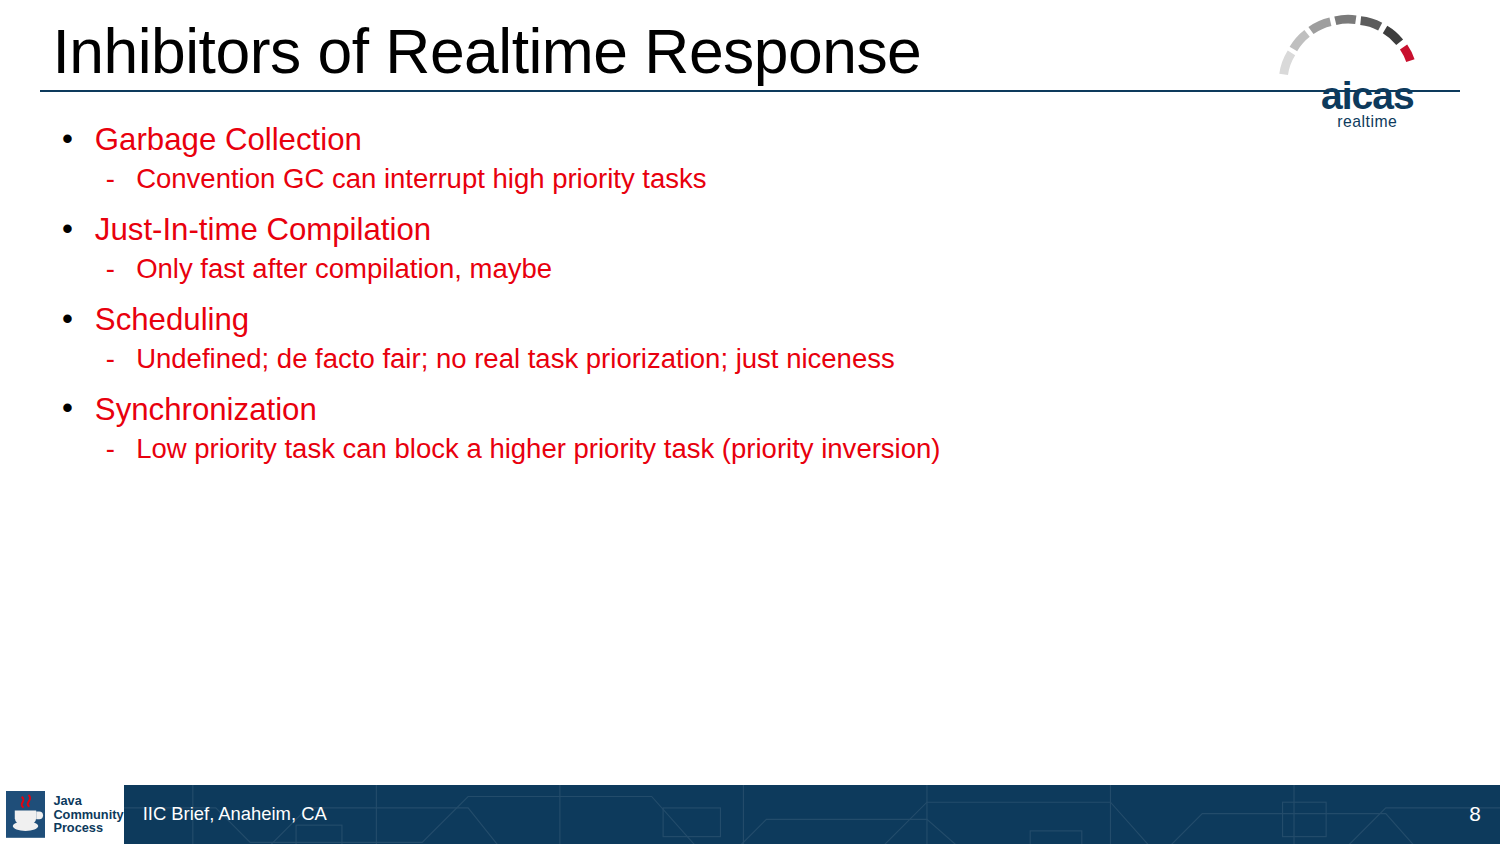Inhibitors of Realtime Response
aicas
realtime
Garbage Collection
Convention GC can interrupt high priority tasks
Just-In-time Compilation
Only fast after compilation, maybe
Scheduling
Undefined; de facto fair; no real task priorization; just niceness
Synchronization
Low priority task can block a higher priority task (priority inversion)
Java
Community
Process
IIC Brief, Anaheim, CA
8